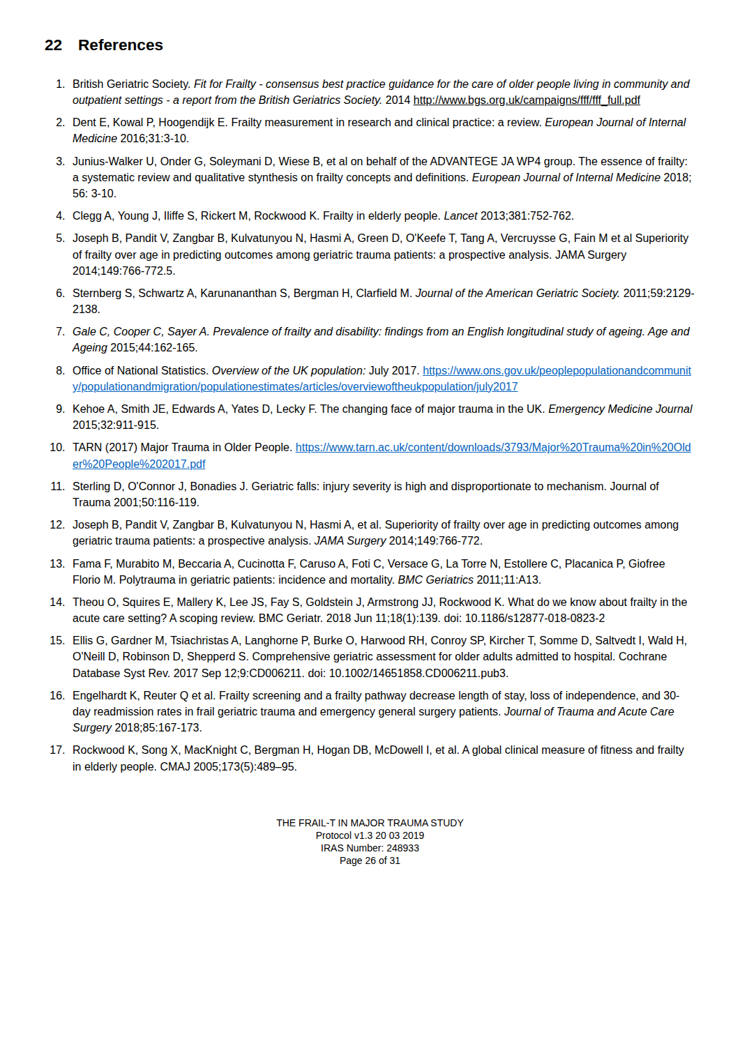22 References
British Geriatric Society. Fit for Frailty - consensus best practice guidance for the care of older people living in community and outpatient settings - a report from the British Geriatrics Society. 2014 http://www.bgs.org.uk/campaigns/fff/fff_full.pdf
Dent E, Kowal P, Hoogendijk E. Frailty measurement in research and clinical practice: a review. European Journal of Internal Medicine 2016;31:3-10.
Junius-Walker U, Onder G, Soleymani D, Wiese B, et al on behalf of the ADVANTEGE JA WP4 group. The essence of frailty: a systematic review and qualitative stynthesis on frailty concepts and definitions. European Journal of Internal Medicine 2018; 56: 3-10.
Clegg A, Young J, Iliffe S, Rickert M, Rockwood K. Frailty in elderly people. Lancet 2013;381:752-762.
Joseph B, Pandit V, Zangbar B, Kulvatunyou N, Hasmi A, Green D, O'Keefe T, Tang A, Vercruysse G, Fain M et al Superiority of frailty over age in predicting outcomes among geriatric trauma patients: a prospective analysis. JAMA Surgery 2014;149:766-772.5.
Sternberg S, Schwartz A, Karunananthan S, Bergman H, Clarfield M. Journal of the American Geriatric Society. 2011;59:2129-2138.
Gale C, Cooper C, Sayer A. Prevalence of frailty and disability: findings from an English longitudinal study of ageing. Age and Ageing 2015;44:162-165.
Office of National Statistics. Overview of the UK population: July 2017. https://www.ons.gov.uk/peoplepopulationandcommunity/populationandmigration/populationestimates/articles/overviewoftheukpopulation/july2017
Kehoe A, Smith JE, Edwards A, Yates D, Lecky F. The changing face of major trauma in the UK. Emergency Medicine Journal 2015;32:911-915.
TARN (2017) Major Trauma in Older People. https://www.tarn.ac.uk/content/downloads/3793/Major%20Trauma%20in%20Older%20People%202017.pdf
Sterling D, O'Connor J, Bonadies J. Geriatric falls: injury severity is high and disproportionate to mechanism. Journal of Trauma 2001;50:116-119.
Joseph B, Pandit V, Zangbar B, Kulvatunyou N, Hasmi A, et al. Superiority of frailty over age in predicting outcomes among geriatric trauma patients: a prospective analysis. JAMA Surgery 2014;149:766-772.
Fama F, Murabito M, Beccaria A, Cucinotta F, Caruso A, Foti C, Versace G, La Torre N, Estollere C, Placanica P, Giofree Florio M. Polytrauma in geriatric patients: incidence and mortality. BMC Geriatrics 2011;11:A13.
Theou O, Squires E, Mallery K, Lee JS, Fay S, Goldstein J, Armstrong JJ, Rockwood K. What do we know about frailty in the acute care setting? A scoping review. BMC Geriatr. 2018 Jun 11;18(1):139. doi: 10.1186/s12877-018-0823-2
Ellis G, Gardner M, Tsiachristas A, Langhorne P, Burke O, Harwood RH, Conroy SP, Kircher T, Somme D, Saltvedt I, Wald H, O'Neill D, Robinson D, Shepperd S. Comprehensive geriatric assessment for older adults admitted to hospital. Cochrane Database Syst Rev. 2017 Sep 12;9:CD006211. doi: 10.1002/14651858.CD006211.pub3.
Engelhardt K, Reuter Q et al. Frailty screening and a frailty pathway decrease length of stay, loss of independence, and 30-day readmission rates in frail geriatric trauma and emergency general surgery patients. Journal of Trauma and Acute Care Surgery 2018;85:167-173.
Rockwood K, Song X, MacKnight C, Bergman H, Hogan DB, McDowell I, et al. A global clinical measure of fitness and frailty in elderly people. CMAJ 2005;173(5):489–95.
THE FRAIL-T IN MAJOR TRAUMA STUDY
Protocol v1.3 20 03 2019
IRAS Number: 248933
Page 26 of 31